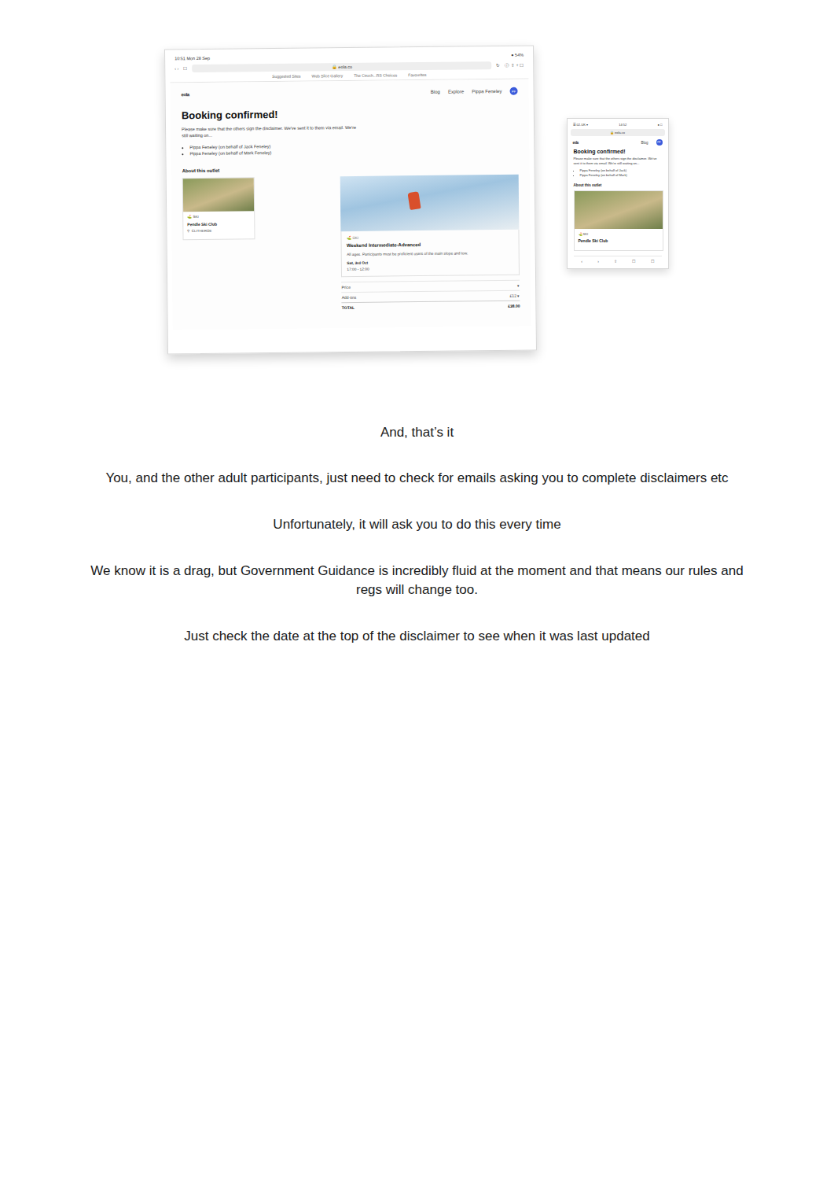10:51 Mon 28 Sep ● 54%
‹ › ☐ 🔒 eola.co ↻ ⓘ ⇧ + ☐
Suggested Sites Web Slice Gallery The Couch...RS Choices Favourites
eola Blog Explore Pippa Feneley PF
Booking confirmed!
Please make sure that the others sign the disclaimer. We've sent it to them via email. We're still waiting on...
Pippa Feneley (on behalf of Jack Feneley)
Pippa Feneley (on behalf of Mark Feneley)
About this outlet
⛳ SKI Pendle Ski Club ⚲ CLITHEROE
⛳ SKI
Weekend Intermediate-Advanced
All ages. Participants must be proficient users of the main slope and tow.
Sat, 3rd Oct
17:00 - 12:00
Price▾
Add-ons£12 ▾
TOTAL£38.00
☰ 02-UK ▾ 14:52 ● □
🔒 eola.co
eola Blog PF
Booking confirmed!
Please make sure that the others sign the disclaimer. We've sent it to them via email. We're still waiting on...
Pippa Feneley (on behalf of Jack)
Pippa Feneley (on behalf of Mark)
About this outlet
⛳ SKI Pendle Ski Club
‹ › ⇧ ☐ ☐
And, that’s it
You, and the other adult participants, just need to check for emails asking you to complete disclaimers etc
Unfortunately, it will ask you to do this every time
We know it is a drag, but Government Guidance is incredibly fluid at the moment and that means our rules and regs will change too.
Just check the date at the top of the disclaimer to see when it was last updated